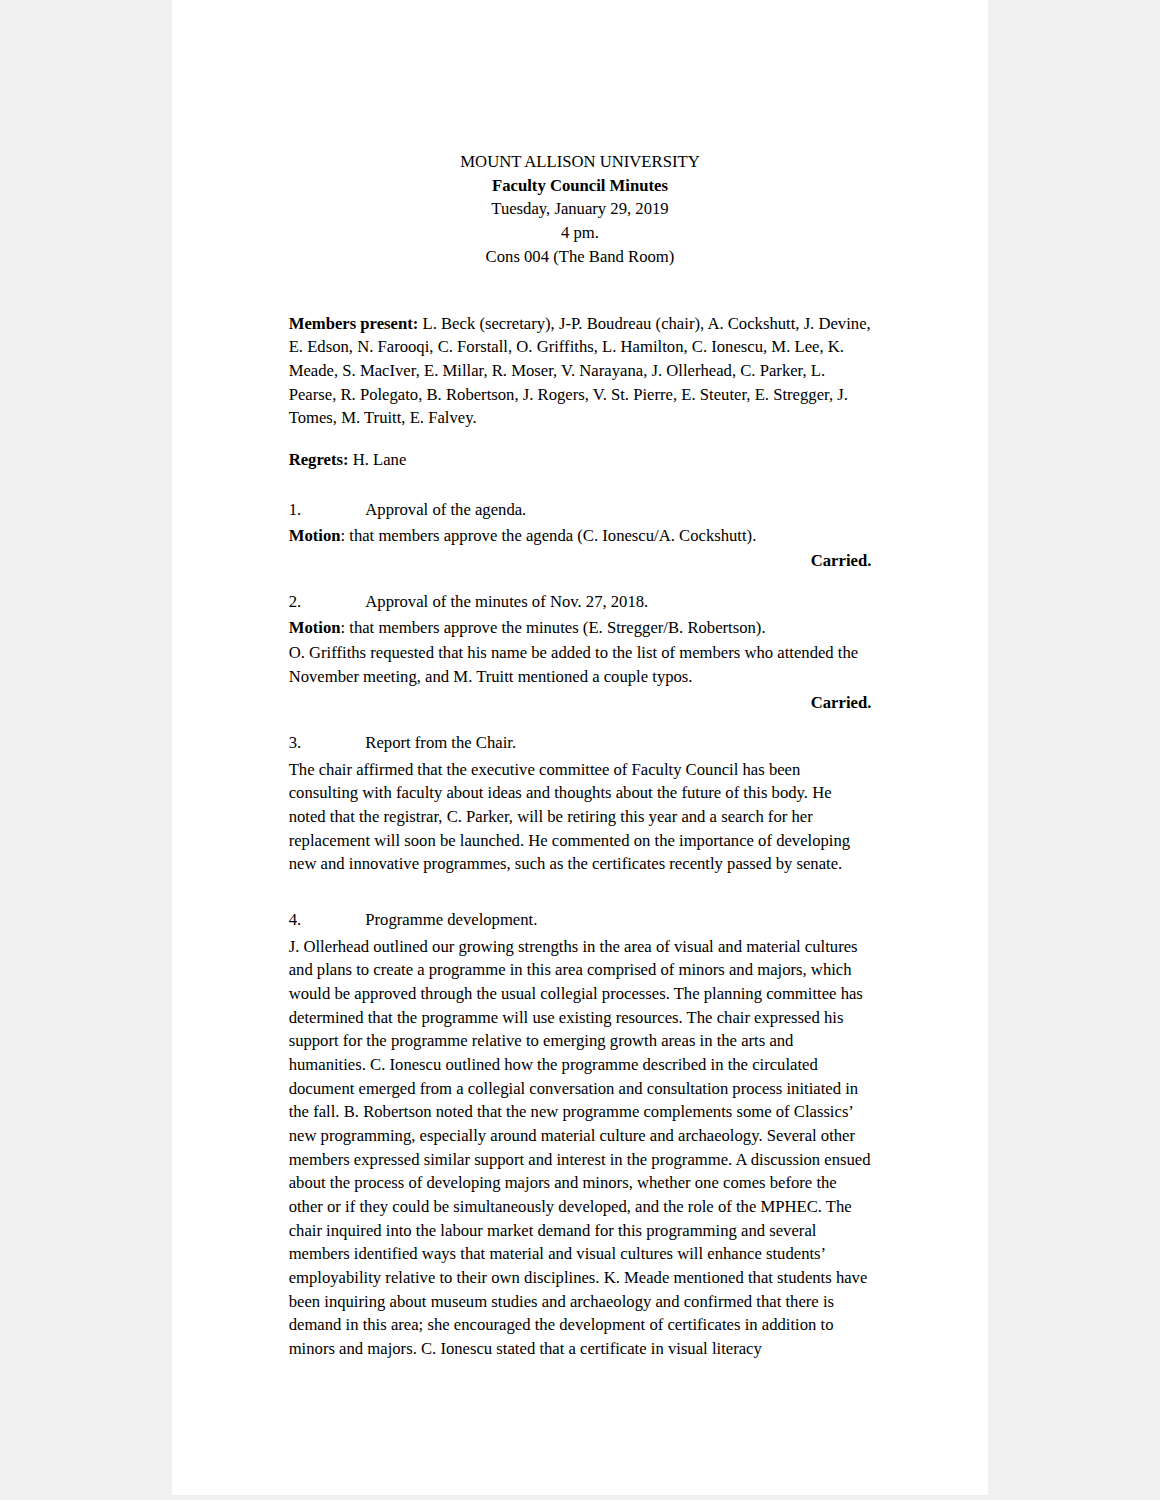MOUNT ALLISON UNIVERSITY Faculty Council Minutes Tuesday, January 29, 2019 4 pm. Cons 004 (The Band Room)
Members present: L. Beck (secretary), J-P. Boudreau (chair), A. Cockshutt, J. Devine, E. Edson, N. Farooqi, C. Forstall, O. Griffiths, L. Hamilton, C. Ionescu, M. Lee, K. Meade, S. MacIver, E. Millar, R. Moser, V. Narayana, J. Ollerhead, C. Parker, L. Pearse, R. Polegato, B. Robertson, J. Rogers, V. St. Pierre, E. Steuter, E. Stregger, J. Tomes, M. Truitt, E. Falvey.
Regrets: H. Lane
1. Approval of the agenda.
Motion: that members approve the agenda (C. Ionescu/A. Cockshutt).
Carried.
2. Approval of the minutes of Nov. 27, 2018.
Motion: that members approve the minutes (E. Stregger/B. Robertson).
O. Griffiths requested that his name be added to the list of members who attended the November meeting, and M. Truitt mentioned a couple typos.
Carried.
3. Report from the Chair.
The chair affirmed that the executive committee of Faculty Council has been consulting with faculty about ideas and thoughts about the future of this body. He noted that the registrar, C. Parker, will be retiring this year and a search for her replacement will soon be launched. He commented on the importance of developing new and innovative programmes, such as the certificates recently passed by senate.
4. Programme development.
J. Ollerhead outlined our growing strengths in the area of visual and material cultures and plans to create a programme in this area comprised of minors and majors, which would be approved through the usual collegial processes. The planning committee has determined that the programme will use existing resources. The chair expressed his support for the programme relative to emerging growth areas in the arts and humanities. C. Ionescu outlined how the programme described in the circulated document emerged from a collegial conversation and consultation process initiated in the fall. B. Robertson noted that the new programme complements some of Classics’ new programming, especially around material culture and archaeology. Several other members expressed similar support and interest in the programme. A discussion ensued about the process of developing majors and minors, whether one comes before the other or if they could be simultaneously developed, and the role of the MPHEC. The chair inquired into the labour market demand for this programming and several members identified ways that material and visual cultures will enhance students’ employability relative to their own disciplines. K. Meade mentioned that students have been inquiring about museum studies and archaeology and confirmed that there is demand in this area; she encouraged the development of certificates in addition to minors and majors. C. Ionescu stated that a certificate in visual literacy